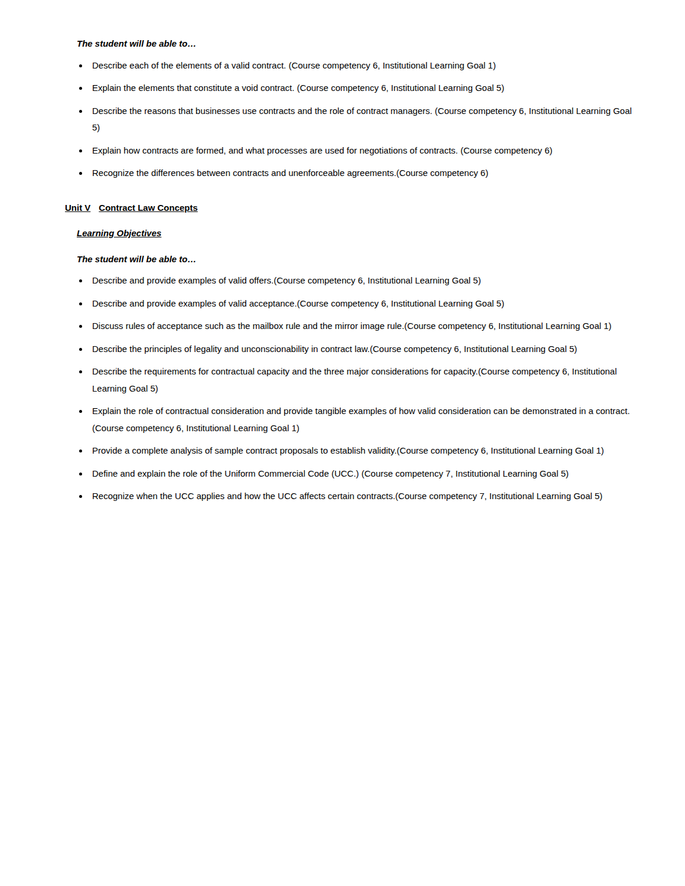The student will be able to…
Describe each of the elements of a valid contract. (Course competency 6, Institutional Learning Goal 1)
Explain the elements that constitute a void contract. (Course competency 6, Institutional Learning Goal 5)
Describe the reasons that businesses use contracts and the role of contract managers. (Course competency 6, Institutional Learning Goal 5)
Explain how contracts are formed, and what processes are used for negotiations of contracts. (Course competency 6)
Recognize the differences between contracts and unenforceable agreements.(Course competency 6)
Unit VContract Law Concepts
Learning Objectives
The student will be able to…
Describe and provide examples of valid offers.(Course competency 6, Institutional Learning Goal 5)
Describe and provide examples of valid acceptance.(Course competency 6, Institutional Learning Goal 5)
Discuss rules of acceptance such as the mailbox rule and the mirror image rule.(Course competency 6, Institutional Learning Goal 1)
Describe the principles of legality and unconscionability in contract law.(Course competency 6, Institutional Learning Goal 5)
Describe the requirements for contractual capacity and the three major considerations for capacity.(Course competency 6, Institutional Learning Goal 5)
Explain the role of contractual consideration and provide tangible examples of how valid consideration can be demonstrated in a contract.(Course competency 6, Institutional Learning Goal 1)
Provide a complete analysis of sample contract proposals to establish validity.(Course competency 6, Institutional Learning Goal 1)
Define and explain the role of the Uniform Commercial Code (UCC.) (Course competency 7, Institutional Learning Goal 5)
Recognize when the UCC applies and how the UCC affects certain contracts.(Course competency 7, Institutional Learning Goal 5)